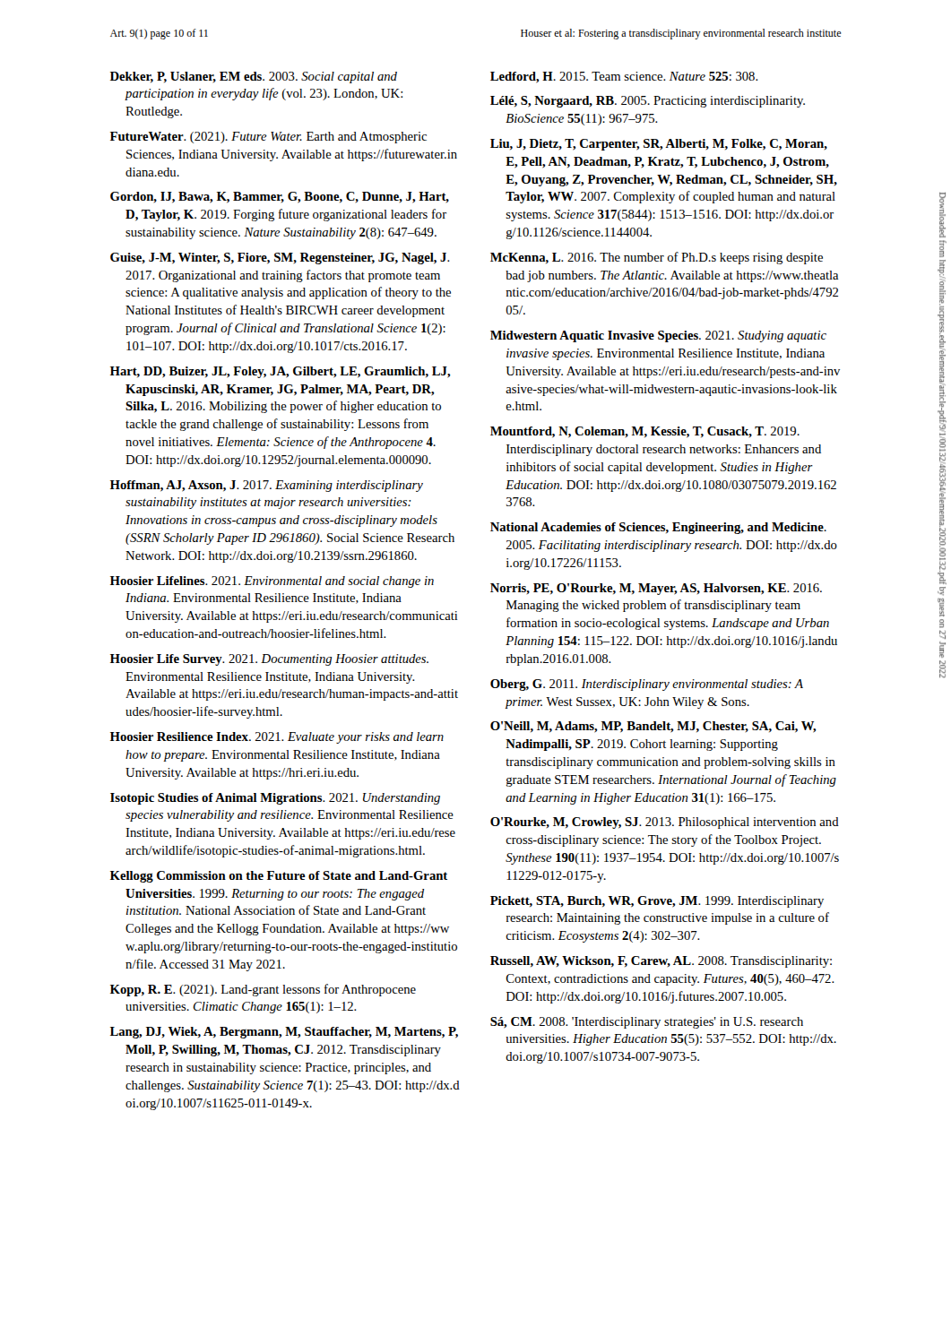Art. 9(1) page 10 of 11 Houser et al: Fostering a transdisciplinary environmental research institute
Dekker, P, Uslaner, EM eds. 2003. Social capital and participation in everyday life (vol. 23). London, UK: Routledge.
FutureWater. (2021). Future Water. Earth and Atmospheric Sciences, Indiana University. Available at https://futurewater.indiana.edu.
Gordon, IJ, Bawa, K, Bammer, G, Boone, C, Dunne, J, Hart, D, Taylor, K. 2019. Forging future organizational leaders for sustainability science. Nature Sustainability 2(8): 647–649.
Guise, J-M, Winter, S, Fiore, SM, Regensteiner, JG, Nagel, J. 2017. Organizational and training factors that promote team science: A qualitative analysis and application of theory to the National Institutes of Health's BIRCWH career development program. Journal of Clinical and Translational Science 1(2): 101–107. DOI: http://dx.doi.org/10.1017/cts.2016.17.
Hart, DD, Buizer, JL, Foley, JA, Gilbert, LE, Graumlich, LJ, Kapuscinski, AR, Kramer, JG, Palmer, MA, Peart, DR, Silka, L. 2016. Mobilizing the power of higher education to tackle the grand challenge of sustainability: Lessons from novel initiatives. Elementa: Science of the Anthropocene 4. DOI: http://dx.doi.org/10.12952/journal.elementa.000090.
Hoffman, AJ, Axson, J. 2017. Examining interdisciplinary sustainability institutes at major research universities: Innovations in cross-campus and cross-disciplinary models (SSRN Scholarly Paper ID 2961860). Social Science Research Network. DOI: http://dx.doi.org/10.2139/ssrn.2961860.
Hoosier Lifelines. 2021. Environmental and social change in Indiana. Environmental Resilience Institute, Indiana University. Available at https://eri.iu.edu/research/communication-education-and-outreach/hoosier-lifelines.html.
Hoosier Life Survey. 2021. Documenting Hoosier attitudes. Environmental Resilience Institute, Indiana University. Available at https://eri.iu.edu/research/human-impacts-and-attitudes/hoosier-life-survey.html.
Hoosier Resilience Index. 2021. Evaluate your risks and learn how to prepare. Environmental Resilience Institute, Indiana University. Available at https://hri.eri.iu.edu.
Isotopic Studies of Animal Migrations. 2021. Understanding species vulnerability and resilience. Environmental Resilience Institute, Indiana University. Available at https://eri.iu.edu/research/wildlife/isotopic-studies-of-animal-migrations.html.
Kellogg Commission on the Future of State and Land-Grant Universities. 1999. Returning to our roots: The engaged institution. National Association of State and Land-Grant Colleges and the Kellogg Foundation. Available at https://www.aplu.org/library/returning-to-our-roots-the-engaged-institution/file. Accessed 31 May 2021.
Kopp, R. E. (2021). Land-grant lessons for Anthropocene universities. Climatic Change 165(1): 1–12.
Lang, DJ, Wiek, A, Bergmann, M, Stauffacher, M, Martens, P, Moll, P, Swilling, M, Thomas, CJ. 2012. Transdisciplinary research in sustainability science: Practice, principles, and challenges. Sustainability Science 7(1): 25–43. DOI: http://dx.doi.org/10.1007/s11625-011-0149-x.
Ledford, H. 2015. Team science. Nature 525: 308.
Lélé, S, Norgaard, RB. 2005. Practicing interdisciplinarity. BioScience 55(11): 967–975.
Liu, J, Dietz, T, Carpenter, SR, Alberti, M, Folke, C, Moran, E, Pell, AN, Deadman, P, Kratz, T, Lubchenco, J, Ostrom, E, Ouyang, Z, Provencher, W, Redman, CL, Schneider, SH, Taylor, WW. 2007. Complexity of coupled human and natural systems. Science 317(5844): 1513–1516. DOI: http://dx.doi.org/10.1126/science.1144004.
McKenna, L. 2016. The number of Ph.D.s keeps rising despite bad job numbers. The Atlantic. Available at https://www.theatlantic.com/education/archive/2016/04/bad-job-market-phds/479205/.
Midwestern Aquatic Invasive Species. 2021. Studying aquatic invasive species. Environmental Resilience Institute, Indiana University. Available at https://eri.iu.edu/research/pests-and-invasive-species/what-will-midwestern-aqautic-invasions-look-like.html.
Mountford, N, Coleman, M, Kessie, T, Cusack, T. 2019. Interdisciplinary doctoral research networks: Enhancers and inhibitors of social capital development. Studies in Higher Education. DOI: http://dx.doi.org/10.1080/03075079.2019.1623768.
National Academies of Sciences, Engineering, and Medicine. 2005. Facilitating interdisciplinary research. DOI: http://dx.doi.org/10.17226/11153.
Norris, PE, O'Rourke, M, Mayer, AS, Halvorsen, KE. 2016. Managing the wicked problem of transdisciplinary team formation in socio-ecological systems. Landscape and Urban Planning 154: 115–122. DOI: http://dx.doi.org/10.1016/j.landurbplan.2016.01.008.
Oberg, G. 2011. Interdisciplinary environmental studies: A primer. West Sussex, UK: John Wiley & Sons.
O'Neill, M, Adams, MP, Bandelt, MJ, Chester, SA, Cai, W, Nadimpalli, SP. 2019. Cohort learning: Supporting transdisciplinary communication and problem-solving skills in graduate STEM researchers. International Journal of Teaching and Learning in Higher Education 31(1): 166–175.
O'Rourke, M, Crowley, SJ. 2013. Philosophical intervention and cross-disciplinary science: The story of the Toolbox Project. Synthese 190(11): 1937–1954. DOI: http://dx.doi.org/10.1007/s11229-012-0175-y.
Pickett, STA, Burch, WR, Grove, JM. 1999. Interdisciplinary research: Maintaining the constructive impulse in a culture of criticism. Ecosystems 2(4): 302–307.
Russell, AW, Wickson, F, Carew, AL. 2008. Transdisciplinarity: Context, contradictions and capacity. Futures, 40(5), 460–472. DOI: http://dx.doi.org/10.1016/j.futures.2007.10.005.
Sá, CM. 2008. 'Interdisciplinary strategies' in U.S. research universities. Higher Education 55(5): 537–552. DOI: http://dx.doi.org/10.1007/s10734-007-9073-5.
Downloaded from http://online.ucpress.edu/elementa/article-pdf/9/1/00132/463364/elementa.2020.00132.pdf by guest on 27 June 2022